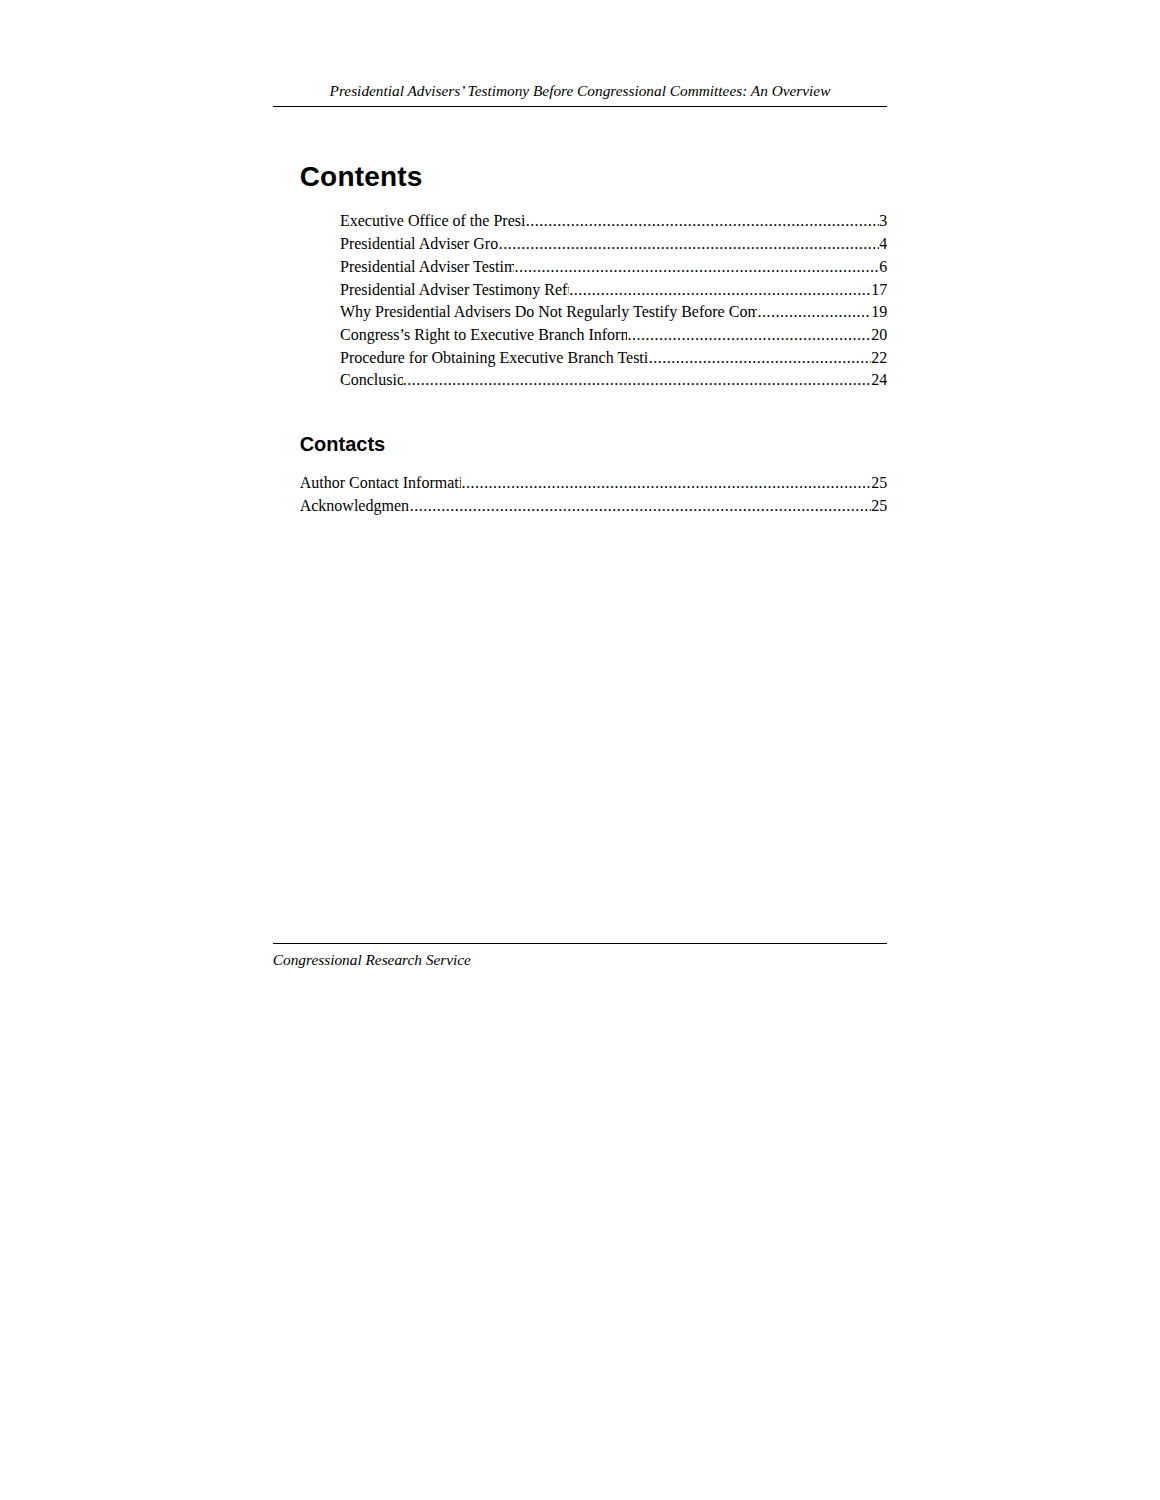Presidential Advisers’ Testimony Before Congressional Committees: An Overview
Contents
Executive Office of the President.......................................................................................... 3
Presidential Adviser Growth................................................................................................. 4
Presidential Adviser Testimony............................................................................................. 6
Presidential Adviser Testimony Refused........................................................................... 17
Why Presidential Advisers Do Not Regularly Testify Before Committees............................ 19
Congress’s Right to Executive Branch Information............................................................. 20
Procedure for Obtaining Executive Branch Testimony....................................................... 22
Conclusion......................................................................................................................... 24
Contacts
Author Contact Information..................................................................................................... 25
Acknowledgments................................................................................................................ 25
Congressional Research Service